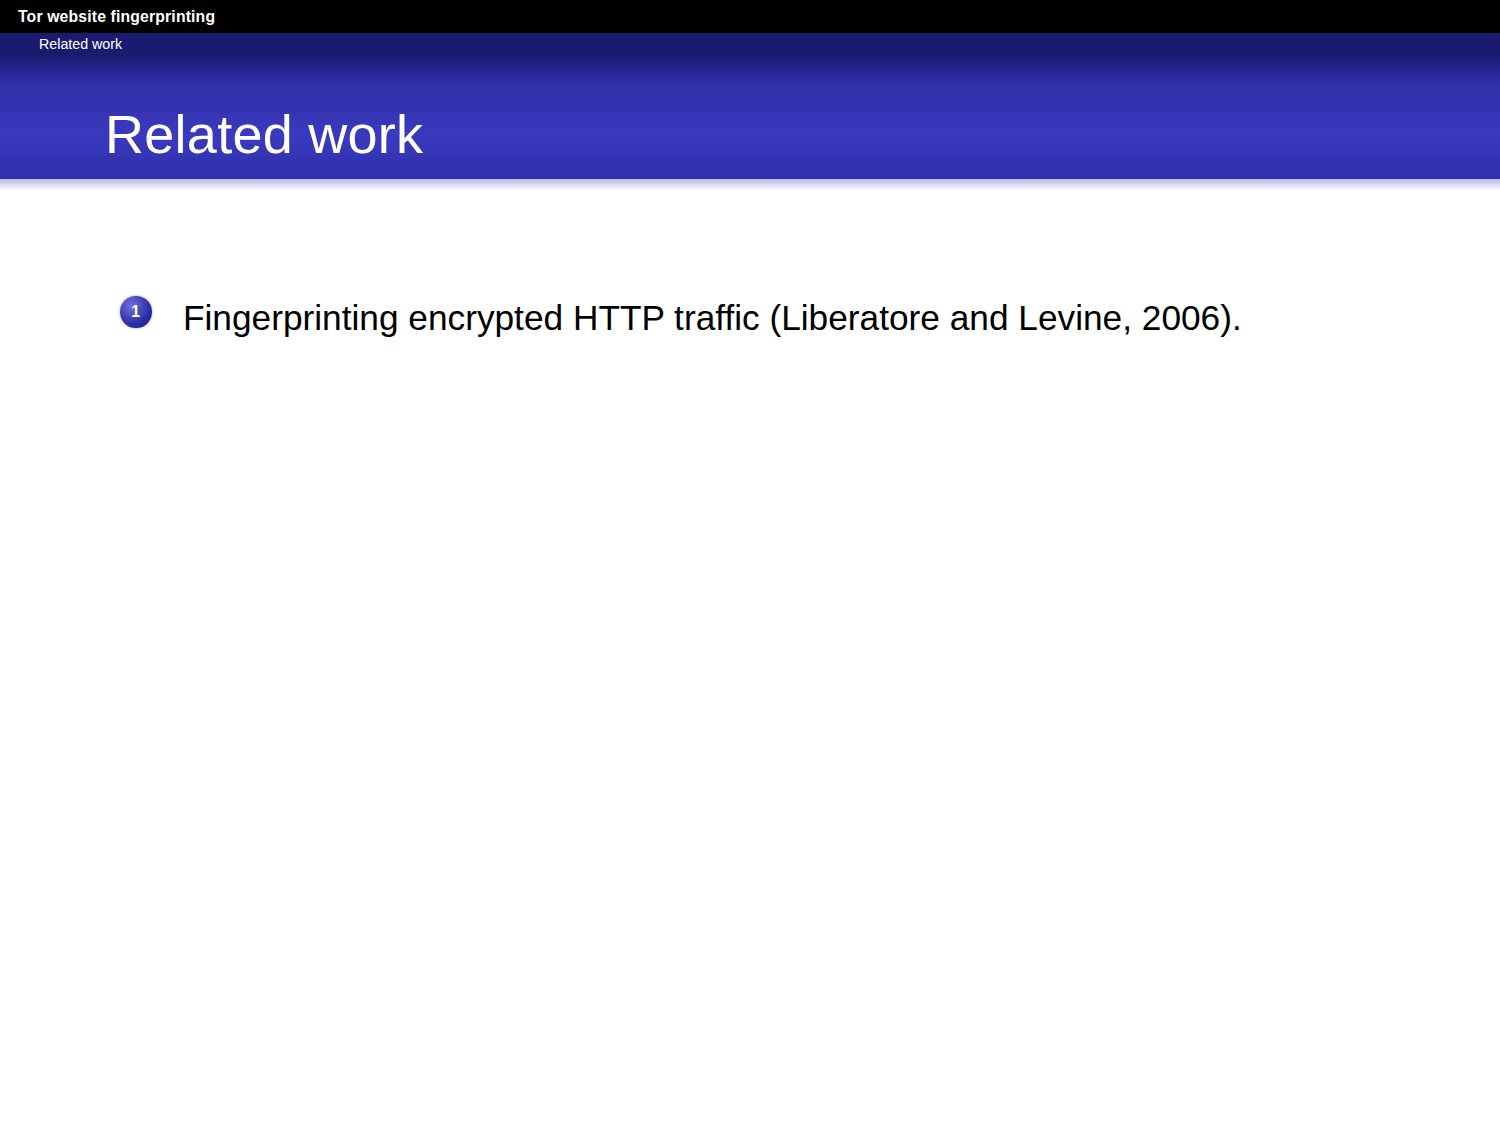Tor website fingerprinting
Related work
Related work
1 Fingerprinting encrypted HTTP traffic (Liberatore and Levine, 2006).